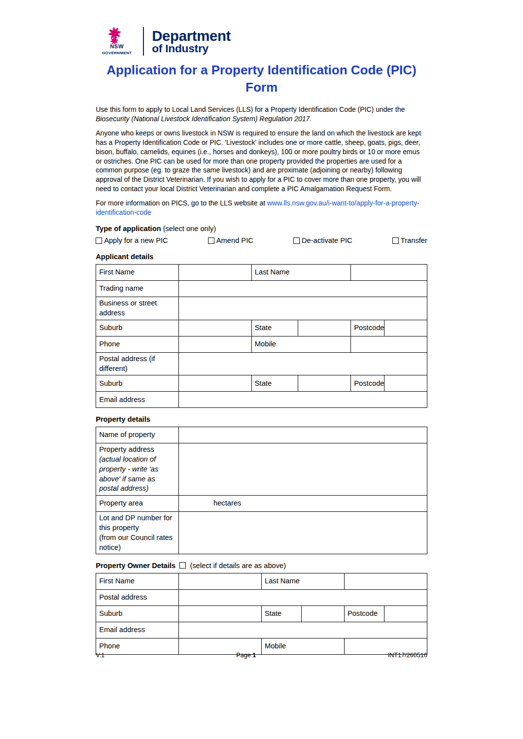NSW
GOVERNMENT
Department
of Industry
Application for a Property Identification Code (PIC) Form
Use this form to apply to Local Land Services (LLS) for a Property Identification Code (PIC) under the Biosecurity (National Livestock Identification System) Regulation 2017.
Anyone who keeps or owns livestock in NSW is required to ensure the land on which the livestock are kept has a Property Identification Code or PIC. 'Livestock' includes one or more cattle, sheep, goats, pigs, deer, bison, buffalo, camelids, equines (i.e., horses and donkeys), 100 or more poultry birds or 10 or more emus or ostriches. One PIC can be used for more than one property provided the properties are used for a common purpose (eg. to graze the same livestock) and are proximate (adjoining or nearby) following approval of the District Veterinarian. If you wish to apply for a PIC to cover more than one property, you will need to contact your local District Veterinarian and complete a PIC Amalgamation Request Form.
For more information on PICS, go to the LLS website at www.lls.nsw.gov.au/i-want-to/apply-for-a-property-identification-code
Type of application (select one only)
Apply for a new PIC Amend PIC De-activate PIC Transfer
Applicant details
| First Name | | Last Name | |
| Trading name | |
| Business or street address | |
| Suburb | | State | | Postcode | |
| Phone | | Mobile | |
| Postal address (if different) | |
| Suburb | | State | | Postcode | |
| Email address | |
Property details
| Name of property | |
| Property address (actual location of property - write 'as above' if same as postal address) | |
| Property area | hectares |
| Lot and DP number for this property (from our Council rates notice) | |
Property Owner Details (select if details are as above)
| First Name | | Last Name | |
| Postal address | |
| Suburb | | State | | Postcode | |
| Email address | |
| Phone | | Mobile | |
V.1
Page 1
INT17/260510